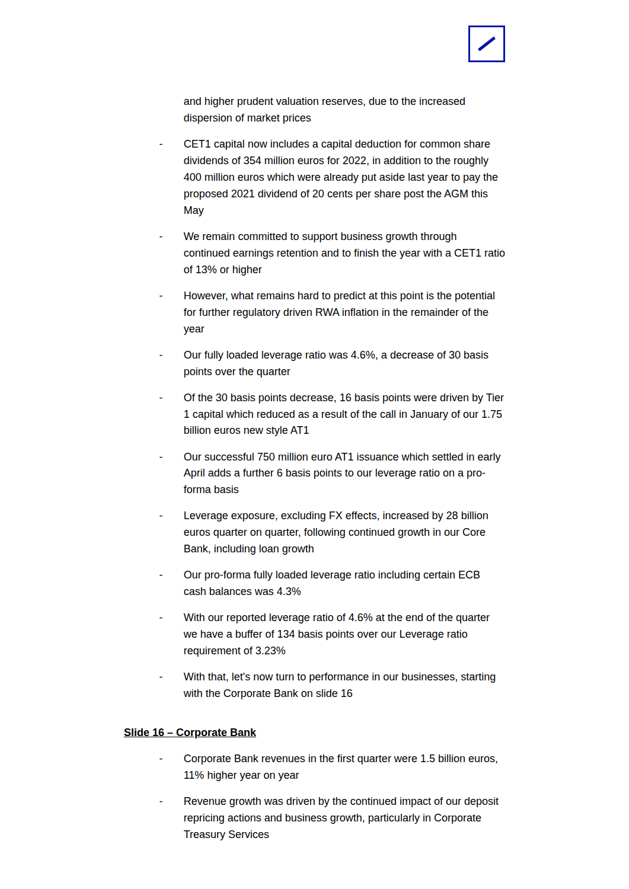and higher prudent valuation reserves, due to the increased dispersion of market prices
CET1 capital now includes a capital deduction for common share dividends of 354 million euros for 2022, in addition to the roughly 400 million euros which were already put aside last year to pay the proposed 2021 dividend of 20 cents per share post the AGM this May
We remain committed to support business growth through continued earnings retention and to finish the year with a CET1 ratio of 13% or higher
However, what remains hard to predict at this point is the potential for further regulatory driven RWA inflation in the remainder of the year
Our fully loaded leverage ratio was 4.6%, a decrease of 30 basis points over the quarter
Of the 30 basis points decrease, 16 basis points were driven by Tier 1 capital which reduced as a result of the call in January of our 1.75 billion euros new style AT1
Our successful 750 million euro AT1 issuance which settled in early April adds a further 6 basis points to our leverage ratio on a pro-forma basis
Leverage exposure, excluding FX effects, increased by 28 billion euros quarter on quarter, following continued growth in our Core Bank, including loan growth
Our pro-forma fully loaded leverage ratio including certain ECB cash balances was 4.3%
With our reported leverage ratio of 4.6% at the end of the quarter we have a buffer of 134 basis points over our Leverage ratio requirement of 3.23%
With that, let's now turn to performance in our businesses, starting with the Corporate Bank on slide 16
Slide 16 – Corporate Bank
Corporate Bank revenues in the first quarter were 1.5 billion euros, 11% higher year on year
Revenue growth was driven by the continued impact of our deposit repricing actions and business growth, particularly in Corporate Treasury Services